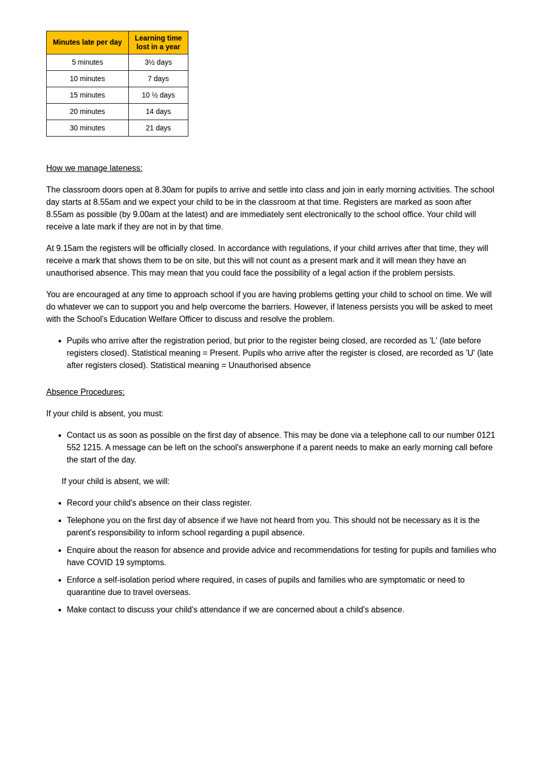| Minutes late per day | Learning time lost in a year |
| --- | --- |
| 5 minutes | 3½ days |
| 10 minutes | 7 days |
| 15 minutes | 10 ½ days |
| 20 minutes | 14 days |
| 30 minutes | 21 days |
How we manage lateness:
The classroom doors open at 8.30am for pupils to arrive and settle into class and join in early morning activities. The school day starts at 8.55am and we expect your child to be in the classroom at that time. Registers are marked as soon after 8.55am as possible (by 9.00am at the latest) and are immediately sent electronically to the school office. Your child will receive a late mark if they are not in by that time.
At 9.15am the registers will be officially closed. In accordance with regulations, if your child arrives after that time, they will receive a mark that shows them to be on site, but this will not count as a present mark and it will mean they have an unauthorised absence. This may mean that you could face the possibility of a legal action if the problem persists.
You are encouraged at any time to approach school if you are having problems getting your child to school on time. We will do whatever we can to support you and help overcome the barriers. However, if lateness persists you will be asked to meet with the School's Education Welfare Officer to discuss and resolve the problem.
Pupils who arrive after the registration period, but prior to the register being closed, are recorded as 'L' (late before registers closed). Statistical meaning = Present. Pupils who arrive after the register is closed, are recorded as 'U' (late after registers closed). Statistical meaning = Unauthorised absence
Absence Procedures:
If your child is absent, you must:
Contact us as soon as possible on the first day of absence. This may be done via a telephone call to our number 0121 552 1215. A message can be left on the school's answerphone if a parent needs to make an early morning call before the start of the day.
If your child is absent, we will:
Record your child's absence on their class register.
Telephone you on the first day of absence if we have not heard from you. This should not be necessary as it is the parent's responsibility to inform school regarding a pupil absence.
Enquire about the reason for absence and provide advice and recommendations for testing for pupils and families who have COVID 19 symptoms.
Enforce a self-isolation period where required, in cases of pupils and families who are symptomatic or need to quarantine due to travel overseas.
Make contact to discuss your child's attendance if we are concerned about a child's absence.